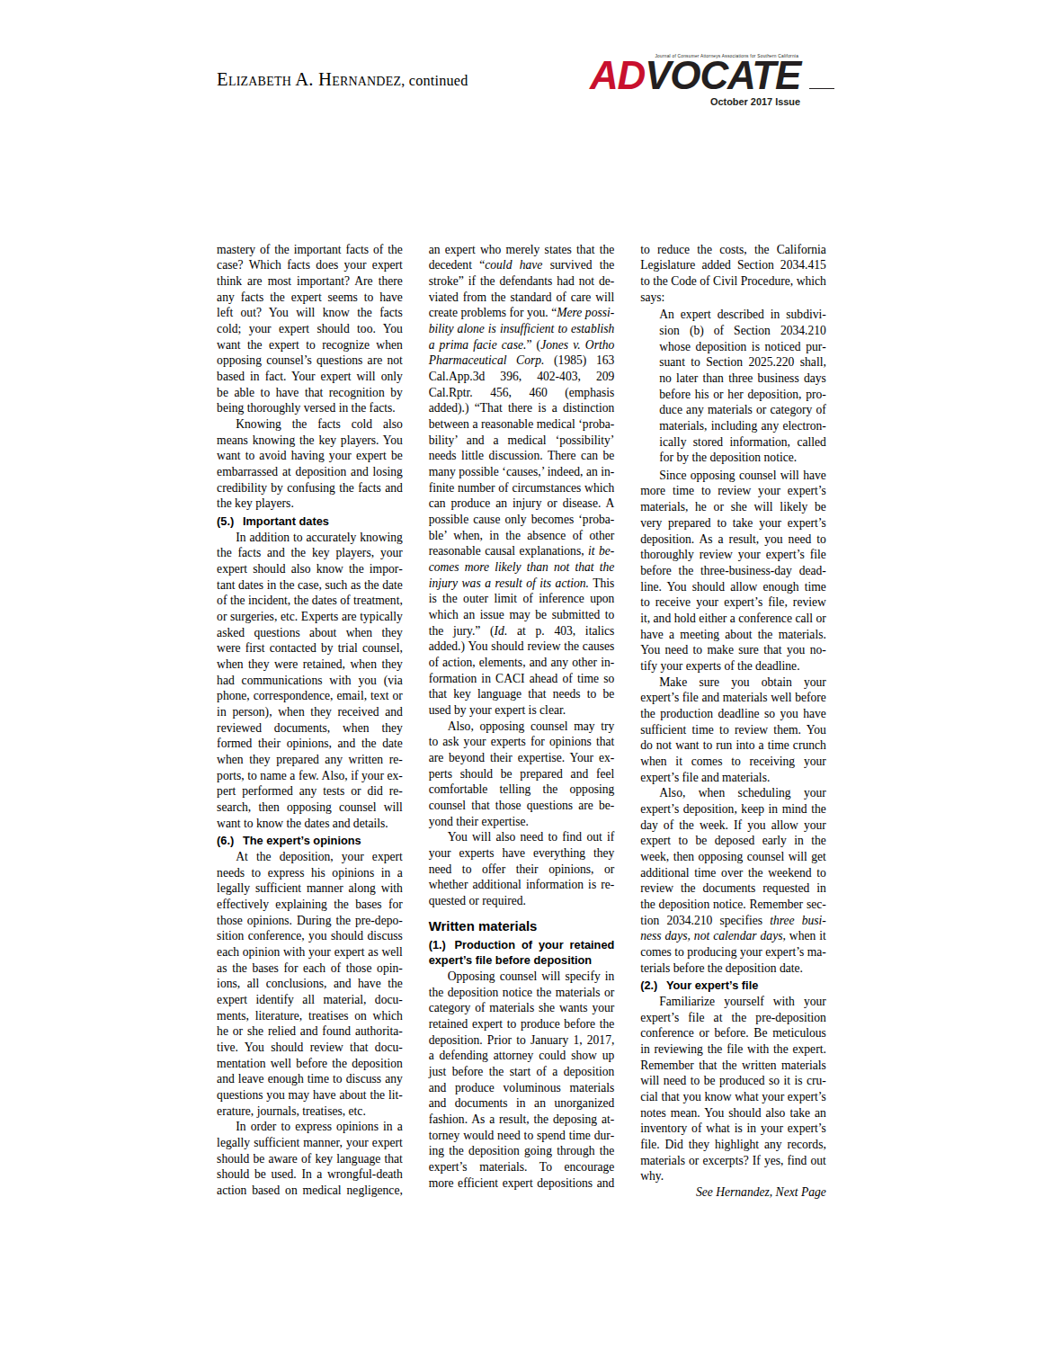Elizabeth A. Hernandez, continued
Journal of Consumer Attorneys Associations for Southern California
ADVOCATE
October 2017 Issue
mastery of the important facts of the case? Which facts does your expert think are most important? Are there any facts the expert seems to have left out? You will know the facts cold; your expert should too. You want the expert to recognize when opposing counsel’s questions are not based in fact. Your expert will only be able to have that recognition by being thoroughly versed in the facts.
Knowing the facts cold also means knowing the key players. You want to avoid having your expert be embarrassed at deposition and losing credibility by confusing the facts and the key players.
(5.) Important dates
In addition to accurately knowing the facts and the key players, your expert should also know the important dates in the case, such as the date of the incident, the dates of treatment, or surgeries, etc. Experts are typically asked questions about when they were first contacted by trial counsel, when they were retained, when they had communications with you (via phone, correspondence, email, text or in person), when they received and reviewed documents, when they formed their opinions, and the date when they prepared any written reports, to name a few. Also, if your expert performed any tests or did research, then opposing counsel will want to know the dates and details.
(6.) The expert’s opinions
At the deposition, your expert needs to express his opinions in a legally sufficient manner along with effectively explaining the bases for those opinions. During the pre-deposition conference, you should discuss each opinion with your expert as well as the bases for each of those opinions, all conclusions, and have the expert identify all material, documents, literature, treatises on which he or she relied and found authoritative. You should review that documentation well before the deposition and leave enough time to discuss any questions you may have about the literature, journals, treatises, etc.
In order to express opinions in a legally sufficient manner, your expert should be aware of key language that should be used. In a wrongful-death action based on medical negligence, an expert who merely states that the decedent “could have survived the stroke” if the defendants had not deviated from the standard of care will create problems for you. “Mere possibility alone is insufficient to establish a prima facie case.” (Jones v. Ortho Pharmaceutical Corp. (1985) 163 Cal.App.3d 396, 402-403, 209 Cal.Rptr. 456, 460 (emphasis added).) “That there is a distinction between a reasonable medical ‘probability’ and a medical ‘possibility’ needs little discussion. There can be many possible ‘causes,’ indeed, an infinite number of circumstances which can produce an injury or disease. A possible cause only becomes ‘probable’ when, in the absence of other reasonable causal explanations, it becomes more likely than not that the injury was a result of its action. This is the outer limit of inference upon which an issue may be submitted to the jury.” (Id. at p. 403, italics added.) You should review the causes of action, elements, and any other information in CACI ahead of time so that key language that needs to be used by your expert is clear.
Also, opposing counsel may try to ask your experts for opinions that are beyond their expertise. Your experts should be prepared and feel comfortable telling the opposing counsel that those questions are beyond their expertise.
You will also need to find out if your experts have everything they need to offer their opinions, or whether additional information is requested or required.
Written materials
(1.) Production of your retained expert’s file before deposition
Opposing counsel will specify in the deposition notice the materials or category of materials she wants your retained expert to produce before the deposition. Prior to January 1, 2017, a defending attorney could show up just before the start of a deposition and produce voluminous materials and documents in an unorganized fashion. As a result, the deposing attorney would need to spend time during the deposition going through the expert’s materials. To encourage more efficient expert depositions and to reduce the costs, the California Legislature added Section 2034.415 to the Code of Civil Procedure, which says:
An expert described in subdivision (b) of Section 2034.210 whose deposition is noticed pursuant to Section 2025.220 shall, no later than three business days before his or her deposition, produce any materials or category of materials, including any electronically stored information, called for by the deposition notice.
Since opposing counsel will have more time to review your expert’s materials, he or she will likely be very prepared to take your expert’s deposition. As a result, you need to thoroughly review your expert’s file before the three-business-day deadline. You should allow enough time to receive your expert’s file, review it, and hold either a conference call or have a meeting about the materials. You need to make sure that you notify your experts of the deadline.
Make sure you obtain your expert’s file and materials well before the production deadline so you have sufficient time to review them. You do not want to run into a time crunch when it comes to receiving your expert’s file and materials.
Also, when scheduling your expert’s deposition, keep in mind the day of the week. If you allow your expert to be deposed early in the week, then opposing counsel will get additional time over the weekend to review the documents requested in the deposition notice. Remember section 2034.210 specifies three business days, not calendar days, when it comes to producing your expert’s materials before the deposition date.
(2.) Your expert’s file
Familiarize yourself with your expert’s file at the pre-deposition conference or before. Be meticulous in reviewing the file with the expert. Remember that the written materials will need to be produced so it is crucial that you know what your expert’s notes mean. You should also take an inventory of what is in your expert’s file. Did they highlight any records, materials or excerpts? If yes, find out why.
See Hernandez, Next Page